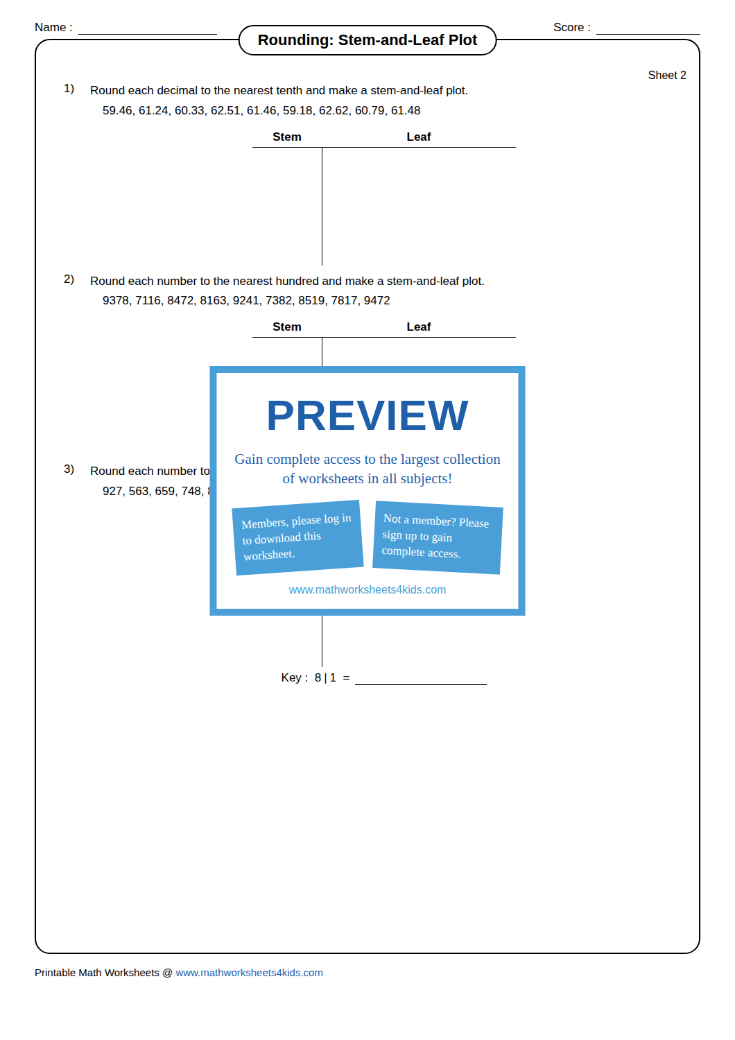Name :
Score :
Sheet 2
Rounding: Stem-and-Leaf Plot
Round each decimal to the nearest tenth and make a stem-and-leaf plot.
59.46, 61.24, 60.33, 62.51, 61.46, 59.18, 62.62, 60.79, 61.48
Stem
Leaf
Round each number to the nearest hundred and make a stem-and-leaf plot.
9378, 7116, 8472, 8163, 9241, 7382, 8519, 7817, 9472
Stem
Leaf
Round each number to the nearest ten and make a stem-and-leaf plot.
927, 563, 659, 748, 836, 915, 672, 584, 872
Stem
Leaf
Key : 8|1 =
PREVIEW
Gain complete access to the largest collection of worksheets in all subjects!
Members, please log in to download this worksheet.
Not a member? Please sign up to gain complete access.
www.mathworksheets4kids.com
Printable Math Worksheets @ www.mathworksheets4kids.com